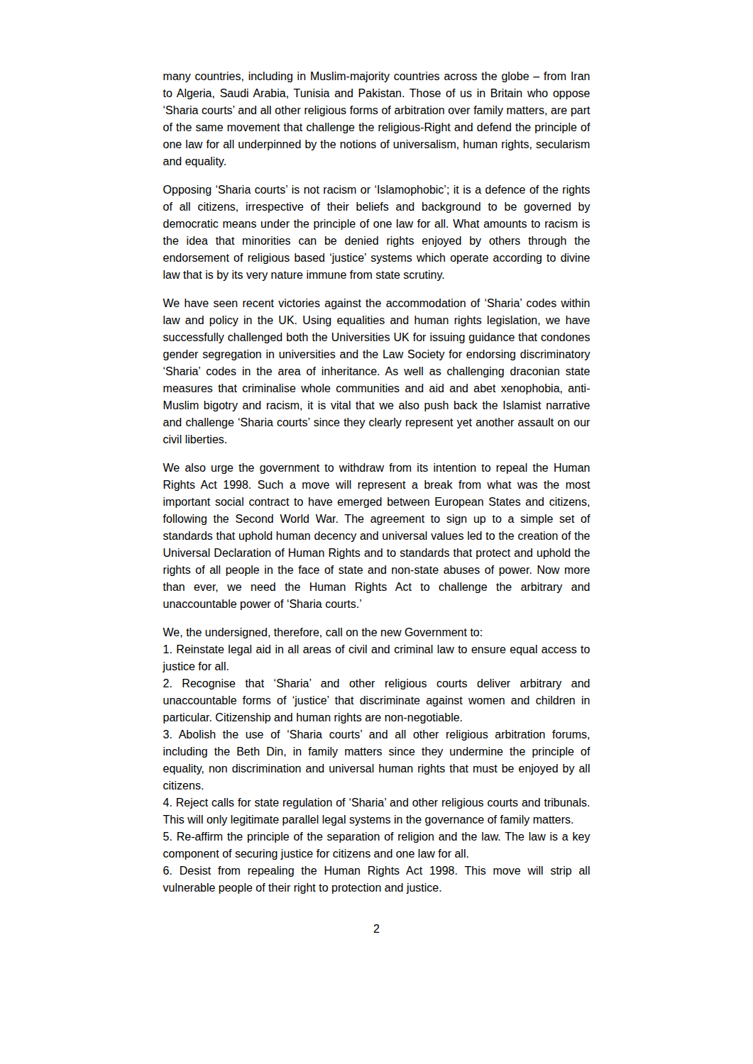many countries, including in Muslim-majority countries across the globe – from Iran to Algeria, Saudi Arabia, Tunisia and Pakistan. Those of us in Britain who oppose ‘Sharia courts’ and all other religious forms of arbitration over family matters, are part of the same movement that challenge the religious-Right and defend the principle of one law for all underpinned by the notions of universalism, human rights, secularism and equality.
Opposing ‘Sharia courts’ is not racism or ‘Islamophobic’; it is a defence of the rights of all citizens, irrespective of their beliefs and background to be governed by democratic means under the principle of one law for all. What amounts to racism is the idea that minorities can be denied rights enjoyed by others through the endorsement of religious based ‘justice’ systems which operate according to divine law that is by its very nature immune from state scrutiny.
We have seen recent victories against the accommodation of ‘Sharia’ codes within law and policy in the UK. Using equalities and human rights legislation, we have successfully challenged both the Universities UK for issuing guidance that condones gender segregation in universities and the Law Society for endorsing discriminatory ‘Sharia’ codes in the area of inheritance. As well as challenging draconian state measures that criminalise whole communities and aid and abet xenophobia, anti-Muslim bigotry and racism, it is vital that we also push back the Islamist narrative and challenge ‘Sharia courts’ since they clearly represent yet another assault on our civil liberties.
We also urge the government to withdraw from its intention to repeal the Human Rights Act 1998. Such a move will represent a break from what was the most important social contract to have emerged between European States and citizens, following the Second World War. The agreement to sign up to a simple set of standards that uphold human decency and universal values led to the creation of the Universal Declaration of Human Rights and to standards that protect and uphold the rights of all people in the face of state and non-state abuses of power. Now more than ever, we need the Human Rights Act to challenge the arbitrary and unaccountable power of ‘Sharia courts.’
We, the undersigned, therefore, call on the new Government to:
1. Reinstate legal aid in all areas of civil and criminal law to ensure equal access to justice for all.
2. Recognise that ‘Sharia’ and other religious courts deliver arbitrary and unaccountable forms of ‘justice’ that discriminate against women and children in particular. Citizenship and human rights are non-negotiable.
3. Abolish the use of ‘Sharia courts’ and all other religious arbitration forums, including the Beth Din, in family matters since they undermine the principle of equality, non discrimination and universal human rights that must be enjoyed by all citizens.
4. Reject calls for state regulation of ‘Sharia’ and other religious courts and tribunals. This will only legitimate parallel legal systems in the governance of family matters.
5. Re-affirm the principle of the separation of religion and the law. The law is a key component of securing justice for citizens and one law for all.
6. Desist from repealing the Human Rights Act 1998. This move will strip all vulnerable people of their right to protection and justice.
2